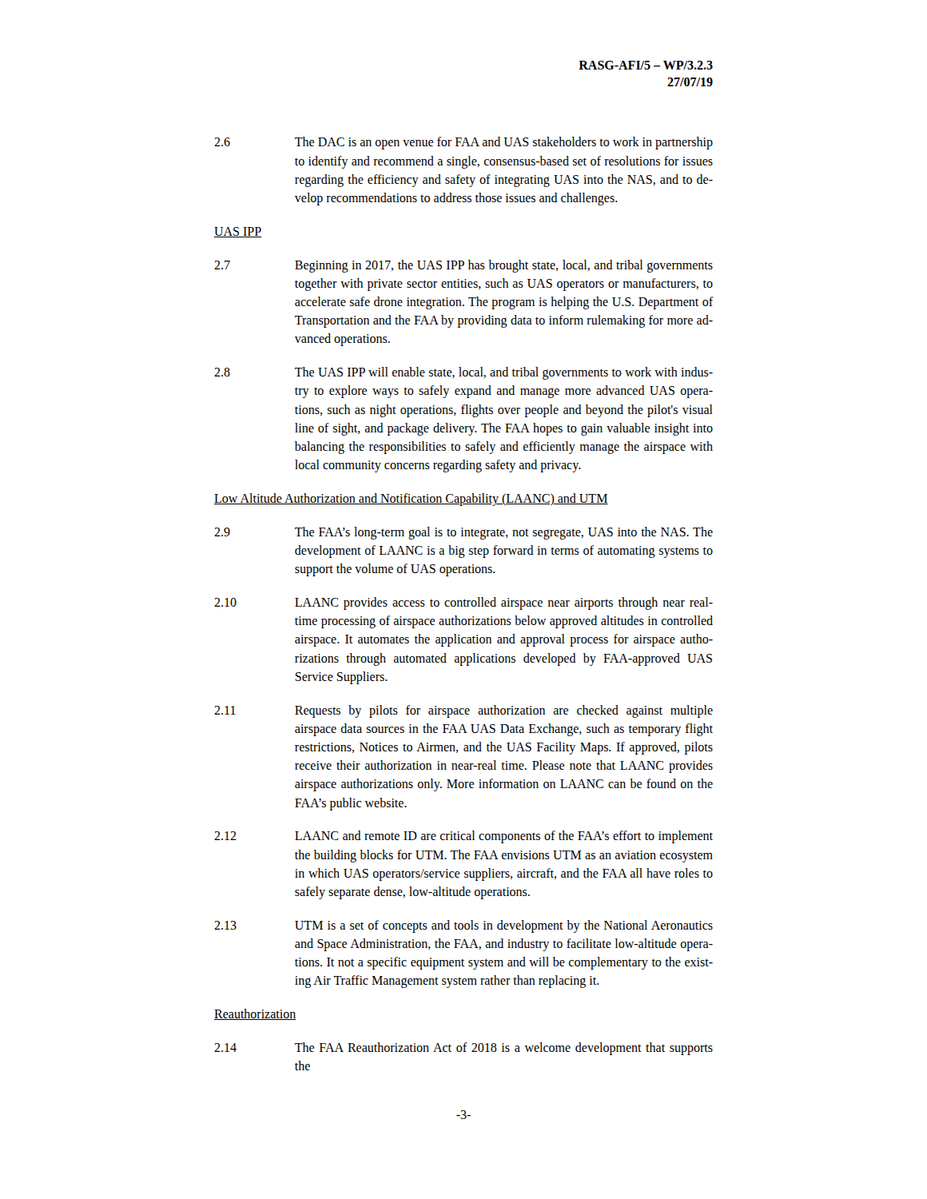RASG-AFI/5 – WP/3.2.3
27/07/19
2.6
The DAC is an open venue for FAA and UAS stakeholders to work in partnership to identify and recommend a single, consensus-based set of resolutions for issues regarding the efficiency and safety of integrating UAS into the NAS, and to develop recommendations to address those issues and challenges.
UAS IPP
2.7
Beginning in 2017, the UAS IPP has brought state, local, and tribal governments together with private sector entities, such as UAS operators or manufacturers, to accelerate safe drone integration. The program is helping the U.S. Department of Transportation and the FAA by providing data to inform rulemaking for more advanced operations.
2.8
The UAS IPP will enable state, local, and tribal governments to work with industry to explore ways to safely expand and manage more advanced UAS operations, such as night operations, flights over people and beyond the pilot's visual line of sight, and package delivery. The FAA hopes to gain valuable insight into balancing the responsibilities to safely and efficiently manage the airspace with local community concerns regarding safety and privacy.
Low Altitude Authorization and Notification Capability (LAANC) and UTM
2.9
The FAA’s long-term goal is to integrate, not segregate, UAS into the NAS. The development of LAANC is a big step forward in terms of automating systems to support the volume of UAS operations.
2.10
LAANC provides access to controlled airspace near airports through near real-time processing of airspace authorizations below approved altitudes in controlled airspace. It automates the application and approval process for airspace authorizations through automated applications developed by FAA-approved UAS Service Suppliers.
2.11
Requests by pilots for airspace authorization are checked against multiple airspace data sources in the FAA UAS Data Exchange, such as temporary flight restrictions, Notices to Airmen, and the UAS Facility Maps. If approved, pilots receive their authorization in near-real time. Please note that LAANC provides airspace authorizations only. More information on LAANC can be found on the FAA’s public website.
2.12
LAANC and remote ID are critical components of the FAA’s effort to implement the building blocks for UTM. The FAA envisions UTM as an aviation ecosystem in which UAS operators/service suppliers, aircraft, and the FAA all have roles to safely separate dense, low-altitude operations.
2.13
UTM is a set of concepts and tools in development by the National Aeronautics and Space Administration, the FAA, and industry to facilitate low-altitude operations. It not a specific equipment system and will be complementary to the existing Air Traffic Management system rather than replacing it.
Reauthorization
2.14
The FAA Reauthorization Act of 2018 is a welcome development that supports the
-3-